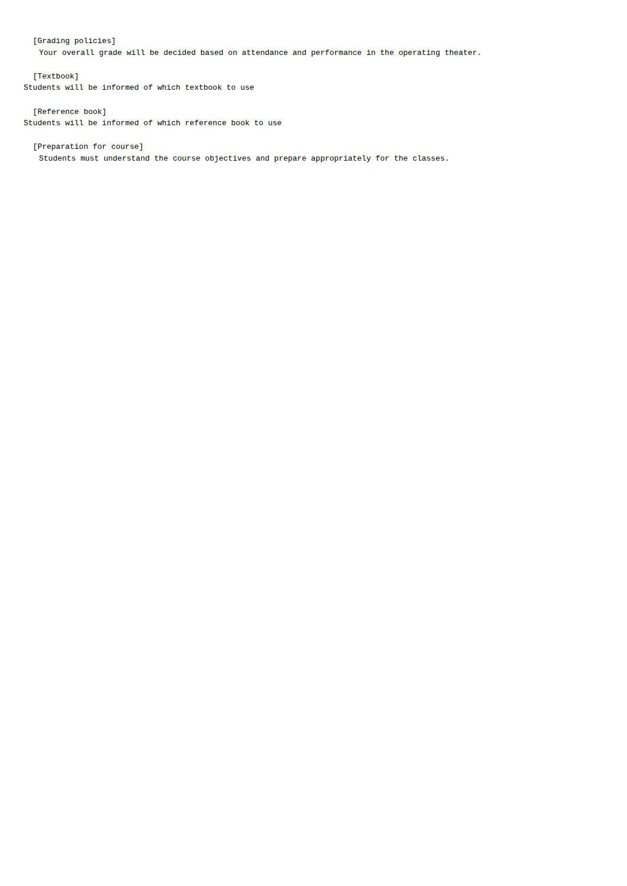[Grading policies]
Your overall grade will be decided based on attendance and performance in the operating theater.
[Textbook]
Students will be informed of which textbook to use
[Reference book]
Students will be informed of which reference book to use
[Preparation for course]
Students must understand the course objectives and prepare appropriately for the classes.